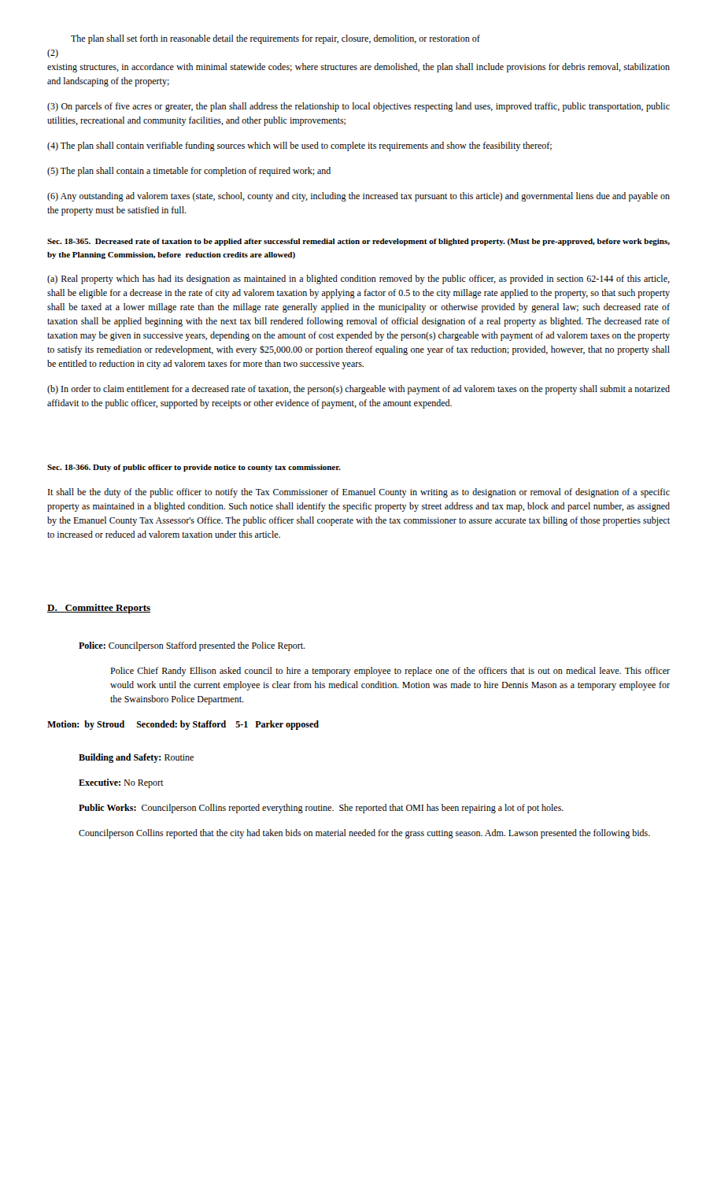The plan shall set forth in reasonable detail the requirements for repair, closure, demolition, or restoration of
(2)
existing structures, in accordance with minimal statewide codes; where structures are demolished, the plan shall include provisions for debris removal, stabilization and landscaping of the property;
(3) On parcels of five acres or greater, the plan shall address the relationship to local objectives respecting land uses, improved traffic, public transportation, public utilities, recreational and community facilities, and other public improvements;
(4) The plan shall contain verifiable funding sources which will be used to complete its requirements and show the feasibility thereof;
(5) The plan shall contain a timetable for completion of required work; and
(6) Any outstanding ad valorem taxes (state, school, county and city, including the increased tax pursuant to this article) and governmental liens due and payable on the property must be satisfied in full.
Sec. 18-365. Decreased rate of taxation to be applied after successful remedial action or redevelopment of blighted property. (Must be pre-approved, before work begins, by the Planning Commission, before reduction credits are allowed)
(a) Real property which has had its designation as maintained in a blighted condition removed by the public officer, as provided in section 62-144 of this article, shall be eligible for a decrease in the rate of city ad valorem taxation by applying a factor of 0.5 to the city millage rate applied to the property, so that such property shall be taxed at a lower millage rate than the millage rate generally applied in the municipality or otherwise provided by general law; such decreased rate of taxation shall be applied beginning with the next tax bill rendered following removal of official designation of a real property as blighted. The decreased rate of taxation may be given in successive years, depending on the amount of cost expended by the person(s) chargeable with payment of ad valorem taxes on the property to satisfy its remediation or redevelopment, with every $25,000.00 or portion thereof equaling one year of tax reduction; provided, however, that no property shall be entitled to reduction in city ad valorem taxes for more than two successive years.
(b) In order to claim entitlement for a decreased rate of taxation, the person(s) chargeable with payment of ad valorem taxes on the property shall submit a notarized affidavit to the public officer, supported by receipts or other evidence of payment, of the amount expended.
Sec. 18-366. Duty of public officer to provide notice to county tax commissioner.
It shall be the duty of the public officer to notify the Tax Commissioner of Emanuel County in writing as to designation or removal of designation of a specific property as maintained in a blighted condition. Such notice shall identify the specific property by street address and tax map, block and parcel number, as assigned by the Emanuel County Tax Assessor's Office. The public officer shall cooperate with the tax commissioner to assure accurate tax billing of those properties subject to increased or reduced ad valorem taxation under this article.
D. Committee Reports
Police: Councilperson Stafford presented the Police Report.
Police Chief Randy Ellison asked council to hire a temporary employee to replace one of the officers that is out on medical leave. This officer would work until the current employee is clear from his medical condition. Motion was made to hire Dennis Mason as a temporary employee for the Swainsboro Police Department.
Motion: by Stroud Seconded: by Stafford 5-1 Parker opposed
Building and Safety: Routine
Executive: No Report
Public Works: Councilperson Collins reported everything routine. She reported that OMI has been repairing a lot of pot holes.
Councilperson Collins reported that the city had taken bids on material needed for the grass cutting season. Adm. Lawson presented the following bids.